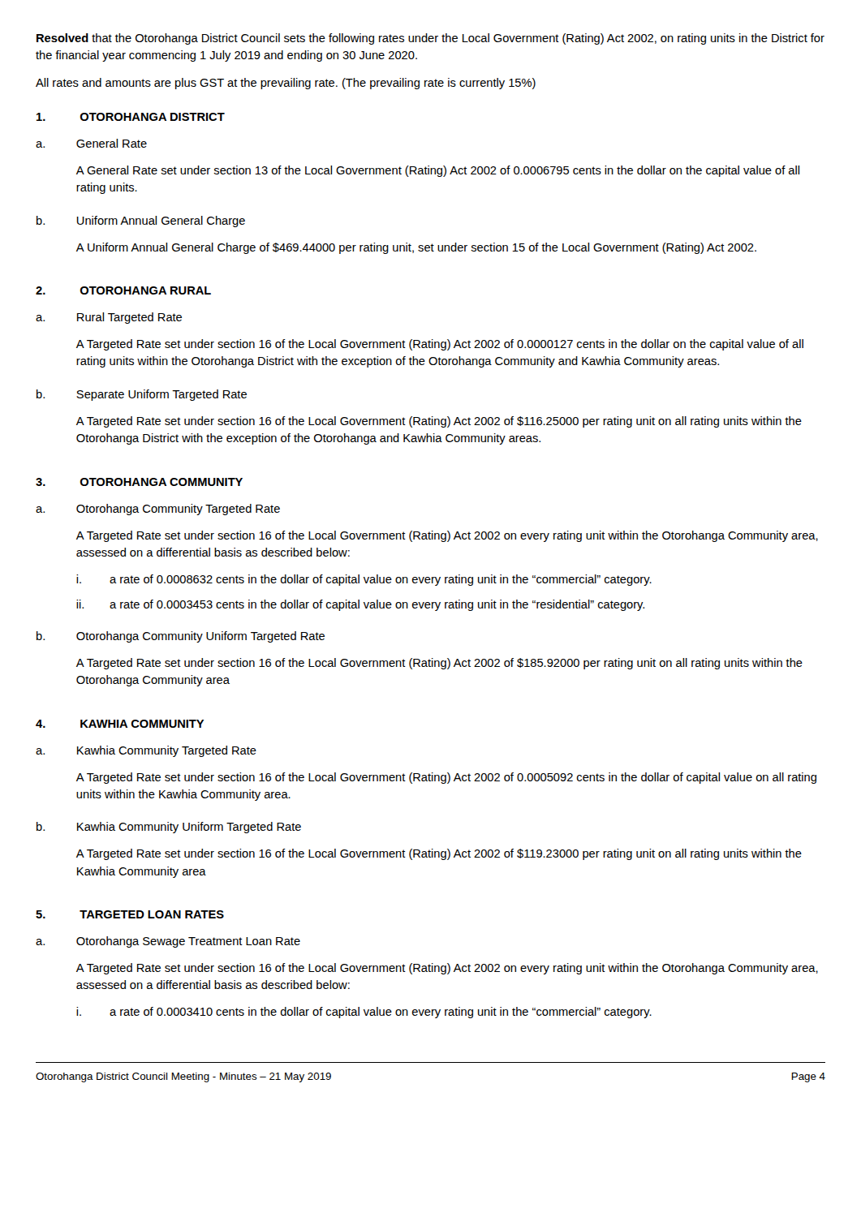Resolved that the Otorohanga District Council sets the following rates under the Local Government (Rating) Act 2002, on rating units in the District for the financial year commencing 1 July 2019 and ending on 30 June 2020.
All rates and amounts are plus GST at the prevailing rate. (The prevailing rate is currently 15%)
1. OTOROHANGA DISTRICT
a.
General Rate
A General Rate set under section 13 of the Local Government (Rating) Act 2002 of 0.0006795 cents in the dollar on the capital value of all rating units.
b.
Uniform Annual General Charge
A Uniform Annual General Charge of $469.44000 per rating unit, set under section 15 of the Local Government (Rating) Act 2002.
2. OTOROHANGA RURAL
a.
Rural Targeted Rate
A Targeted Rate set under section 16 of the Local Government (Rating) Act 2002 of 0.0000127 cents in the dollar on the capital value of all rating units within the Otorohanga District with the exception of the Otorohanga Community and Kawhia Community areas.
b.
Separate Uniform Targeted Rate
A Targeted Rate set under section 16 of the Local Government (Rating) Act 2002 of $116.25000 per rating unit on all rating units within the Otorohanga District with the exception of the Otorohanga and Kawhia Community areas.
3. OTOROHANGA COMMUNITY
a.
Otorohanga Community Targeted Rate
A Targeted Rate set under section 16 of the Local Government (Rating) Act 2002 on every rating unit within the Otorohanga Community area, assessed on a differential basis as described below:
i.
a rate of 0.0008632 cents in the dollar of capital value on every rating unit in the “commercial” category.
ii.
a rate of 0.0003453 cents in the dollar of capital value on every rating unit in the “residential” category.
b.
Otorohanga Community Uniform Targeted Rate
A Targeted Rate set under section 16 of the Local Government (Rating) Act 2002 of $185.92000 per rating unit on all rating units within the Otorohanga Community area
4. KAWHIA COMMUNITY
a.
Kawhia Community Targeted Rate
A Targeted Rate set under section 16 of the Local Government (Rating) Act 2002 of 0.0005092 cents in the dollar of capital value on all rating units within the Kawhia Community area.
b.
Kawhia Community Uniform Targeted Rate
A Targeted Rate set under section 16 of the Local Government (Rating) Act 2002 of $119.23000 per rating unit on all rating units within the Kawhia Community area
5. TARGETED LOAN RATES
a.
Otorohanga Sewage Treatment Loan Rate
A Targeted Rate set under section 16 of the Local Government (Rating) Act 2002 on every rating unit within the Otorohanga Community area, assessed on a differential basis as described below:
i.
a rate of 0.0003410 cents in the dollar of capital value on every rating unit in the “commercial” category.
Otorohanga District Council Meeting - Minutes – 21 May 2019 Page 4